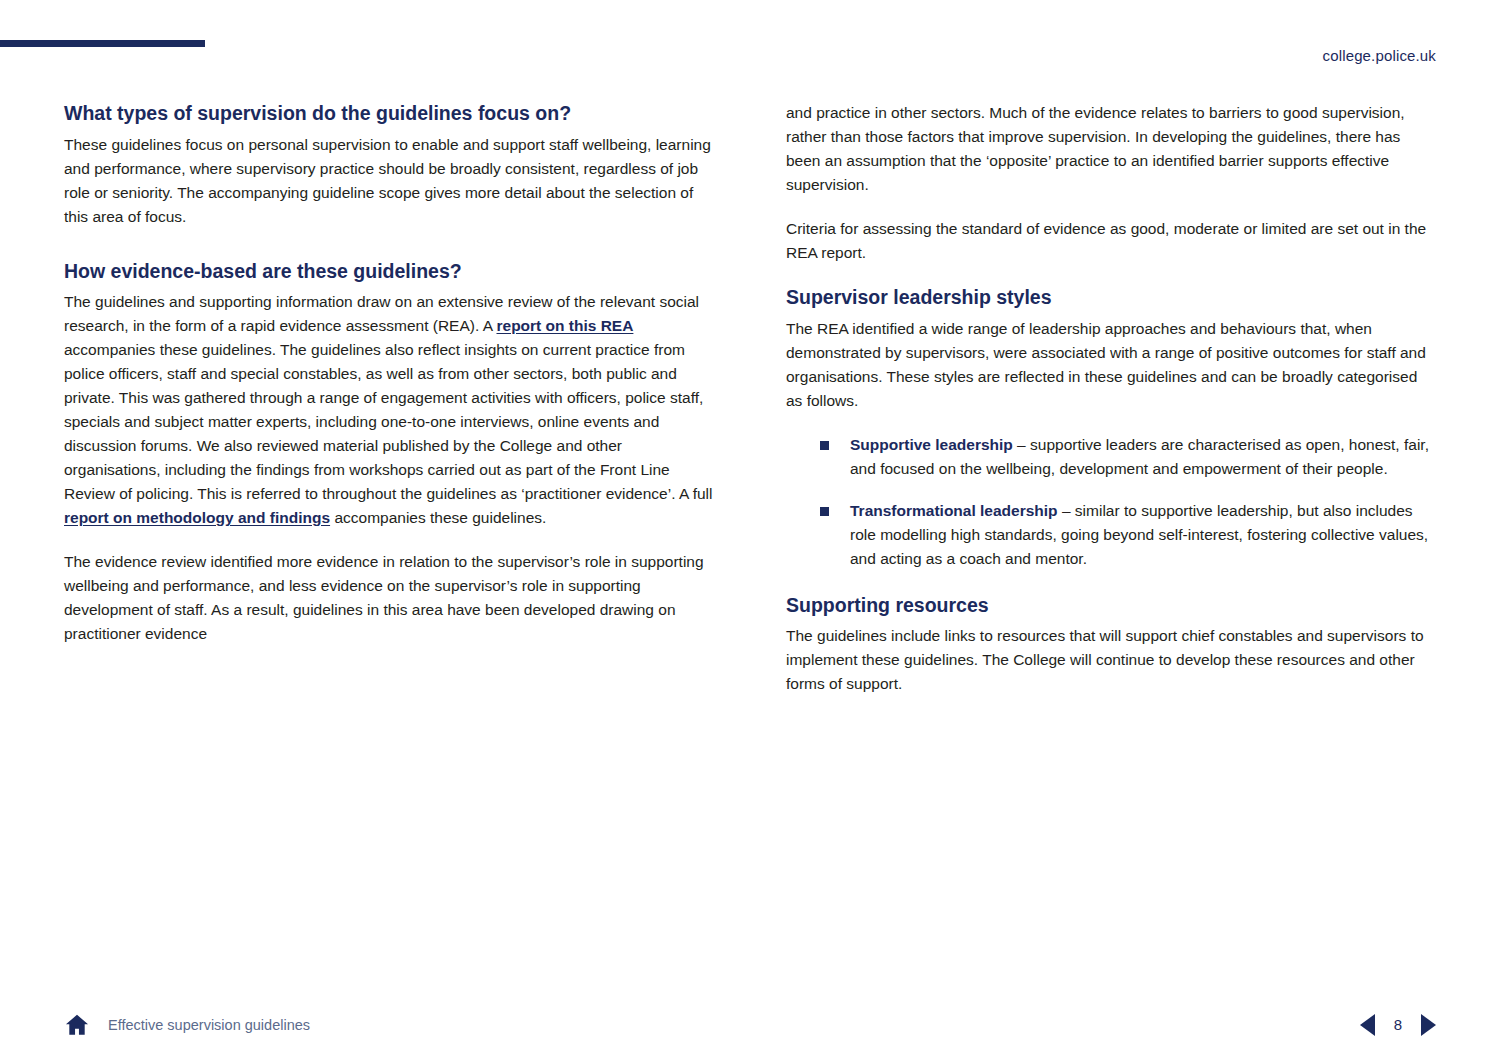college.police.uk
What types of supervision do the guidelines focus on?
These guidelines focus on personal supervision to enable and support staff wellbeing, learning and performance, where supervisory practice should be broadly consistent, regardless of job role or seniority. The accompanying guideline scope gives more detail about the selection of this area of focus.
How evidence-based are these guidelines?
The guidelines and supporting information draw on an extensive review of the relevant social research, in the form of a rapid evidence assessment (REA). A report on this REA accompanies these guidelines. The guidelines also reflect insights on current practice from police officers, staff and special constables, as well as from other sectors, both public and private. This was gathered through a range of engagement activities with officers, police staff, specials and subject matter experts, including one-to-one interviews, online events and discussion forums. We also reviewed material published by the College and other organisations, including the findings from workshops carried out as part of the Front Line Review of policing. This is referred to throughout the guidelines as ‘practitioner evidence’. A full report on methodology and findings accompanies these guidelines.
The evidence review identified more evidence in relation to the supervisor’s role in supporting wellbeing and performance, and less evidence on the supervisor’s role in supporting development of staff. As a result, guidelines in this area have been developed drawing on practitioner evidence
and practice in other sectors. Much of the evidence relates to barriers to good supervision, rather than those factors that improve supervision. In developing the guidelines, there has been an assumption that the ‘opposite’ practice to an identified barrier supports effective supervision.
Criteria for assessing the standard of evidence as good, moderate or limited are set out in the REA report.
Supervisor leadership styles
The REA identified a wide range of leadership approaches and behaviours that, when demonstrated by supervisors, were associated with a range of positive outcomes for staff and organisations. These styles are reflected in these guidelines and can be broadly categorised as follows.
Supportive leadership – supportive leaders are characterised as open, honest, fair, and focused on the wellbeing, development and empowerment of their people.
Transformational leadership – similar to supportive leadership, but also includes role modelling high standards, going beyond self-interest, fostering collective values, and acting as a coach and mentor.
Supporting resources
The guidelines include links to resources that will support chief constables and supervisors to implement these guidelines. The College will continue to develop these resources and other forms of support.
Effective supervision guidelines
8